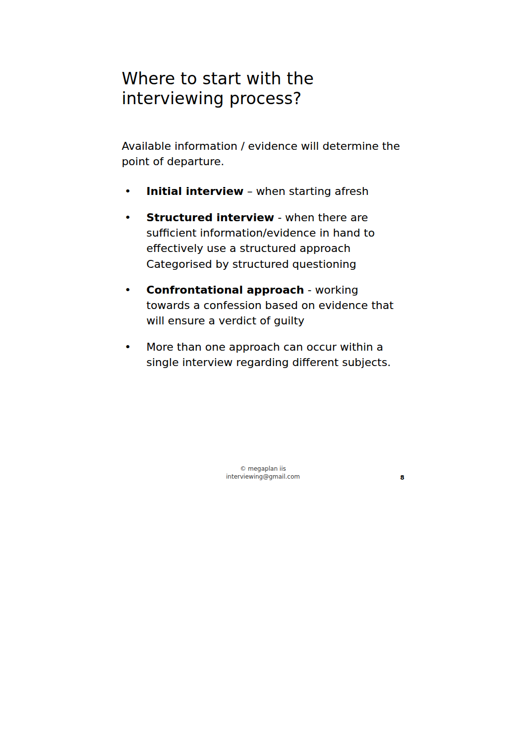Where to start with the interviewing process?
Available information / evidence will determine the point of departure.
Initial interview – when starting afresh
Structured interview - when there are sufficient information/evidence in hand to effectively use a structured approach Categorised by structured questioning
Confrontational approach - working towards a confession based on evidence that will ensure a verdict of guilty
More than one approach can occur within a single interview regarding different subjects.
© megaplan iis
interviewing@gmail.com
8